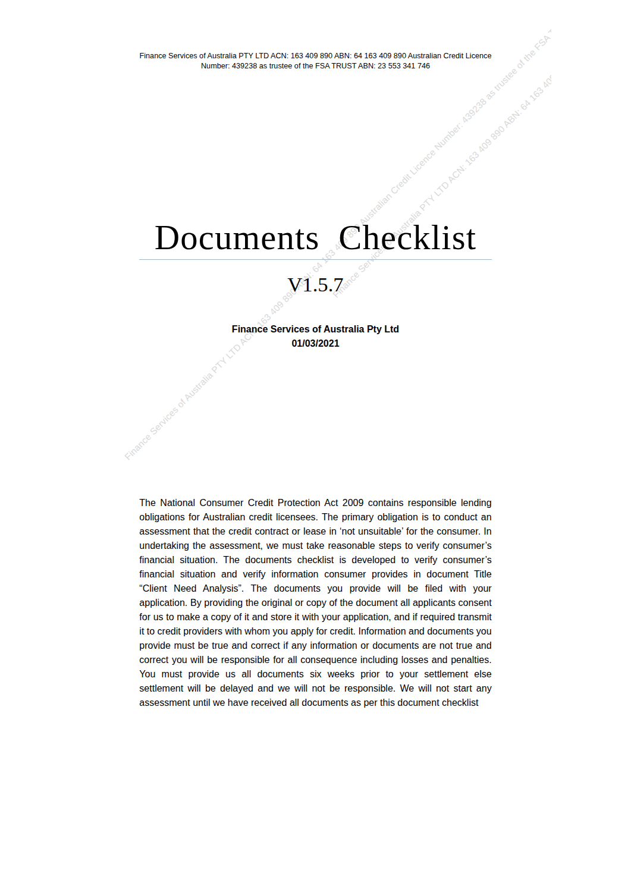Finance Services of Australia PTY LTD ACN: 163 409 890 ABN: 64 163 409 890 Australian Credit Licence Number: 439238 as trustee of the FSA TRUST ABN: 23 553 341 746
Finance Services of Australia PTY LTD ACN: 163 409 890 ABN: 64 163 409 890 Australian Credit Licence Number: 439238 as trustee of the FSA TRUST ABN: 23 553 341 746
Finance Services of Australia PTY LTD ACN: 163 409 890 ABN: 64 163 409 890 Australian Credit Licence Number: 439238 as trustee of the FSA TRUST ABN: 23 553 341 746
Documents Checklist
V1.5.7
Finance Services of Australia Pty Ltd
01/03/2021
The National Consumer Credit Protection Act 2009 contains responsible lending obligations for Australian credit licensees. The primary obligation is to conduct an assessment that the credit contract or lease in ‘not unsuitable’ for the consumer. In undertaking the assessment, we must take reasonable steps to verify consumer’s financial situation. The documents checklist is developed to verify consumer’s financial situation and verify information consumer provides in document Title “Client Need Analysis”. The documents you provide will be filed with your application. By providing the original or copy of the document all applicants consent for us to make a copy of it and store it with your application, and if required transmit it to credit providers with whom you apply for credit. Information and documents you provide must be true and correct if any information or documents are not true and correct you will be responsible for all consequence including losses and penalties. You must provide us all documents six weeks prior to your settlement else settlement will be delayed and we will not be responsible. We will not start any assessment until we have received all documents as per this document checklist